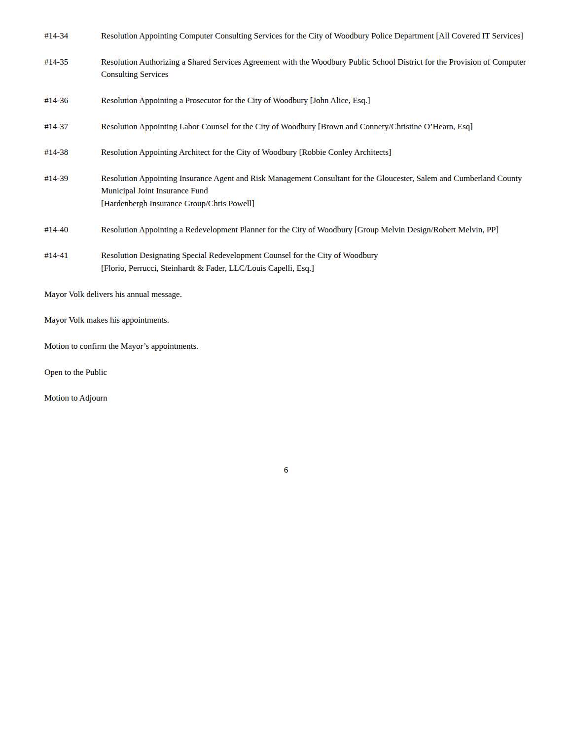#14-34
Resolution Appointing Computer Consulting Services for the City of Woodbury Police Department [All Covered IT Services]
#14-35
Resolution Authorizing a Shared Services Agreement with the Woodbury Public School District for the Provision of Computer Consulting Services
#14-36
Resolution Appointing a Prosecutor for the City of Woodbury [John Alice, Esq.]
#14-37
Resolution Appointing Labor Counsel for the City of Woodbury [Brown and Connery/Christine O’Hearn, Esq]
#14-38
Resolution Appointing Architect for the City of Woodbury [Robbie Conley Architects]
#14-39
Resolution Appointing Insurance Agent and Risk Management Consultant for the Gloucester, Salem and Cumberland County Municipal Joint Insurance Fund
[Hardenbergh Insurance Group/Chris Powell]
#14-40
Resolution Appointing a Redevelopment Planner for the City of Woodbury [Group Melvin Design/Robert Melvin, PP]
#14-41
Resolution Designating Special Redevelopment Counsel for the City of Woodbury
[Florio, Perrucci, Steinhardt & Fader, LLC/Louis Capelli, Esq.]
Mayor Volk delivers his annual message.
Mayor Volk makes his appointments.
Motion to confirm the Mayor’s appointments.
Open to the Public
Motion to Adjourn
6